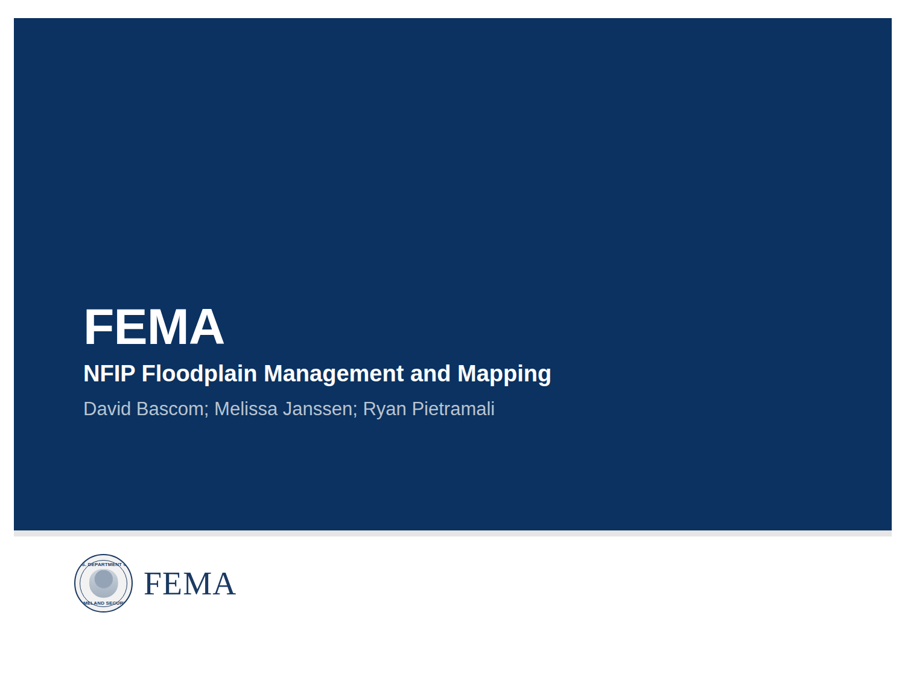FEMA
NFIP Floodplain Management and Mapping
David Bascom; Melissa Janssen; Ryan Pietramali
U.S. DEPARTMENT OF
HOMELAND SECURITY
FEMA